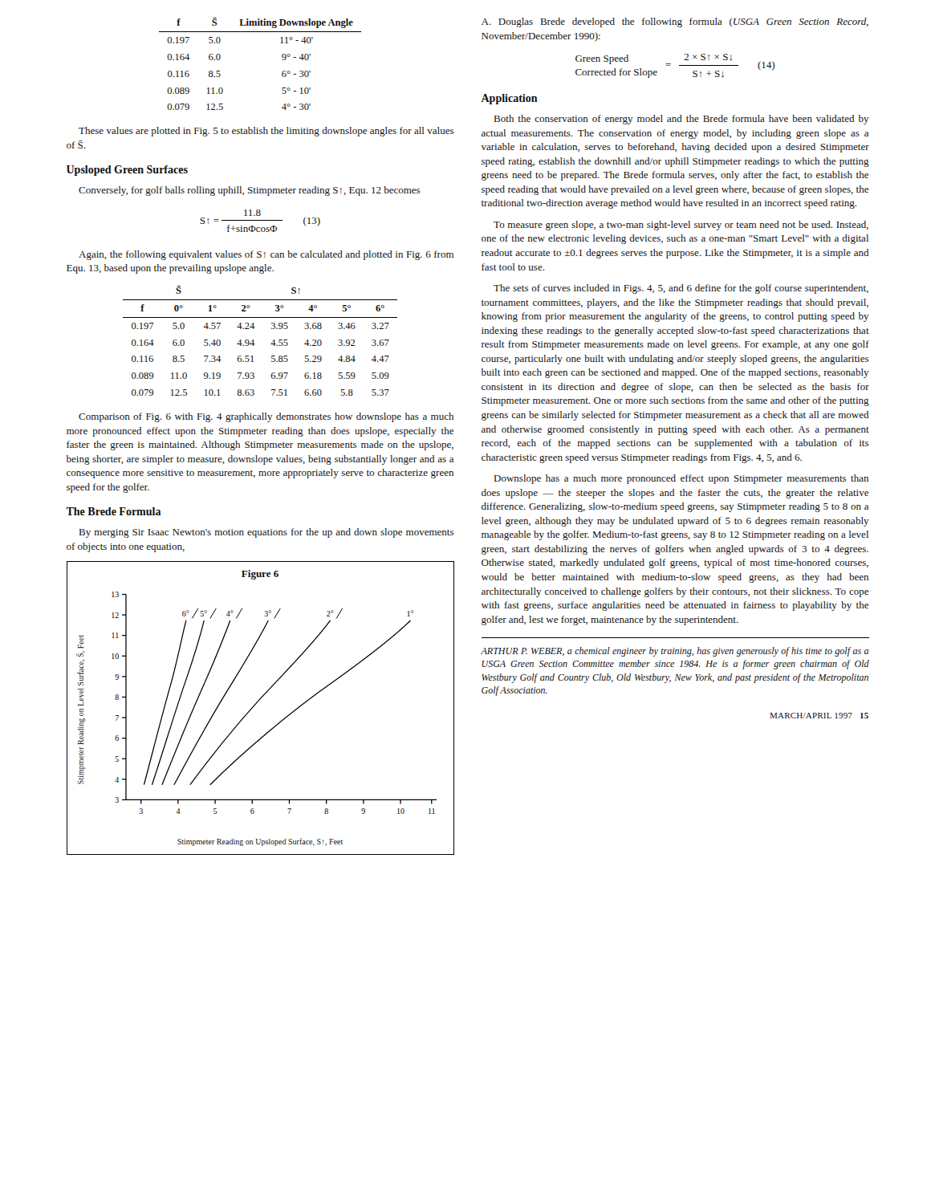| f | S̄ | Limiting Downslope Angle |
| --- | --- | --- |
| 0.197 | 5.0 | 11° - 40' |
| 0.164 | 6.0 | 9° - 40' |
| 0.116 | 8.5 | 6° - 30' |
| 0.089 | 11.0 | 5° - 10' |
| 0.079 | 12.5 | 4° - 30' |
These values are plotted in Fig. 5 to establish the limiting downslope angles for all values of S̄.
Upsloped Green Surfaces
Conversely, for golf balls rolling uphill, Stimpmeter reading S↑, Equ. 12 becomes
S↑ = 11.8 f+sinΦcosΦ (13)
Again, the following equivalent values of S↑ can be calculated and plotted in Fig. 6 from Equ. 13, based upon the prevailing upslope angle.
| | S̄ | S↑ |
| --- | --- | --- |
| f | 0° | 1° | 2° | 3° | 4° | 5° | 6° |
| 0.197 | 5.0 | 4.57 | 4.24 | 3.95 | 3.68 | 3.46 | 3.27 |
| 0.164 | 6.0 | 5.40 | 4.94 | 4.55 | 4.20 | 3.92 | 3.67 |
| 0.116 | 8.5 | 7.34 | 6.51 | 5.85 | 5.29 | 4.84 | 4.47 |
| 0.089 | 11.0 | 9.19 | 7.93 | 6.97 | 6.18 | 5.59 | 5.09 |
| 0.079 | 12.5 | 10.1 | 8.63 | 7.51 | 6.60 | 5.8 | 5.37 |
Comparison of Fig. 6 with Fig. 4 graphically demonstrates how downslope has a much more pronounced effect upon the Stimpmeter reading than does upslope, especially the faster the green is maintained. Although Stimpmeter measurements made on the upslope, being shorter, are simpler to measure, downslope values, being substantially longer and as a consequence more sensitive to measurement, more appropriately serve to characterize green speed for the golfer.
The Brede Formula
By merging Sir Isaac Newton's motion equations for the up and down slope movements of objects into one equation,
Figure 6
Stimpmeter Reading on Level Surface, S̄, Feet
3 4 5 6 7 8 9 10 11 12 13 3 4 5 6 7 8 9 10 11 6° 5° 4° 3° 2° 1°
Stimpmeter Reading on Upsloped Surface, S↑, Feet
A. Douglas Brede developed the following formula (USGA Green Section Record, November/December 1990):
Green Speed
Corrected for Slope = 2 × S↑ × S↓ S↑ + S↓ (14)
Application
Both the conservation of energy model and the Brede formula have been validated by actual measurements. The conservation of energy model, by including green slope as a variable in calculation, serves to beforehand, having decided upon a desired Stimpmeter speed rating, establish the downhill and/or uphill Stimpmeter readings to which the putting greens need to be prepared. The Brede formula serves, only after the fact, to establish the speed reading that would have prevailed on a level green where, because of green slopes, the traditional two-direction average method would have resulted in an incorrect speed rating.
To measure green slope, a two-man sight-level survey or team need not be used. Instead, one of the new electronic leveling devices, such as a one-man "Smart Level" with a digital readout accurate to ±0.1 degrees serves the purpose. Like the Stimpmeter, it is a simple and fast tool to use.
The sets of curves included in Figs. 4, 5, and 6 define for the golf course superintendent, tournament committees, players, and the like the Stimpmeter readings that should prevail, knowing from prior measurement the angularity of the greens, to control putting speed by indexing these readings to the generally accepted slow-to-fast speed characterizations that result from Stimpmeter measurements made on level greens. For example, at any one golf course, particularly one built with undulating and/or steeply sloped greens, the angularities built into each green can be sectioned and mapped. One of the mapped sections, reasonably consistent in its direction and degree of slope, can then be selected as the basis for Stimpmeter measurement. One or more such sections from the same and other of the putting greens can be similarly selected for Stimpmeter measurement as a check that all are mowed and otherwise groomed consistently in putting speed with each other. As a permanent record, each of the mapped sections can be supplemented with a tabulation of its characteristic green speed versus Stimpmeter readings from Figs. 4, 5, and 6.
Downslope has a much more pronounced effect upon Stimpmeter measurements than does upslope — the steeper the slopes and the faster the cuts, the greater the relative difference. Generalizing, slow-to-medium speed greens, say Stimpmeter reading 5 to 8 on a level green, although they may be undulated upward of 5 to 6 degrees remain reasonably manageable by the golfer. Medium-to-fast greens, say 8 to 12 Stimpmeter reading on a level green, start destabilizing the nerves of golfers when angled upwards of 3 to 4 degrees. Otherwise stated, markedly undulated golf greens, typical of most time-honored courses, would be better maintained with medium-to-slow speed greens, as they had been architecturally conceived to challenge golfers by their contours, not their slickness. To cope with fast greens, surface angularities need be attenuated in fairness to playability by the golfer and, lest we forget, maintenance by the superintendent.
ARTHUR P. WEBER, a chemical engineer by training, has given generously of his time to golf as a USGA Green Section Committee member since 1984. He is a former green chairman of Old Westbury Golf and Country Club, Old Westbury, New York, and past president of the Metropolitan Golf Association.
MARCH/APRIL 1997 15